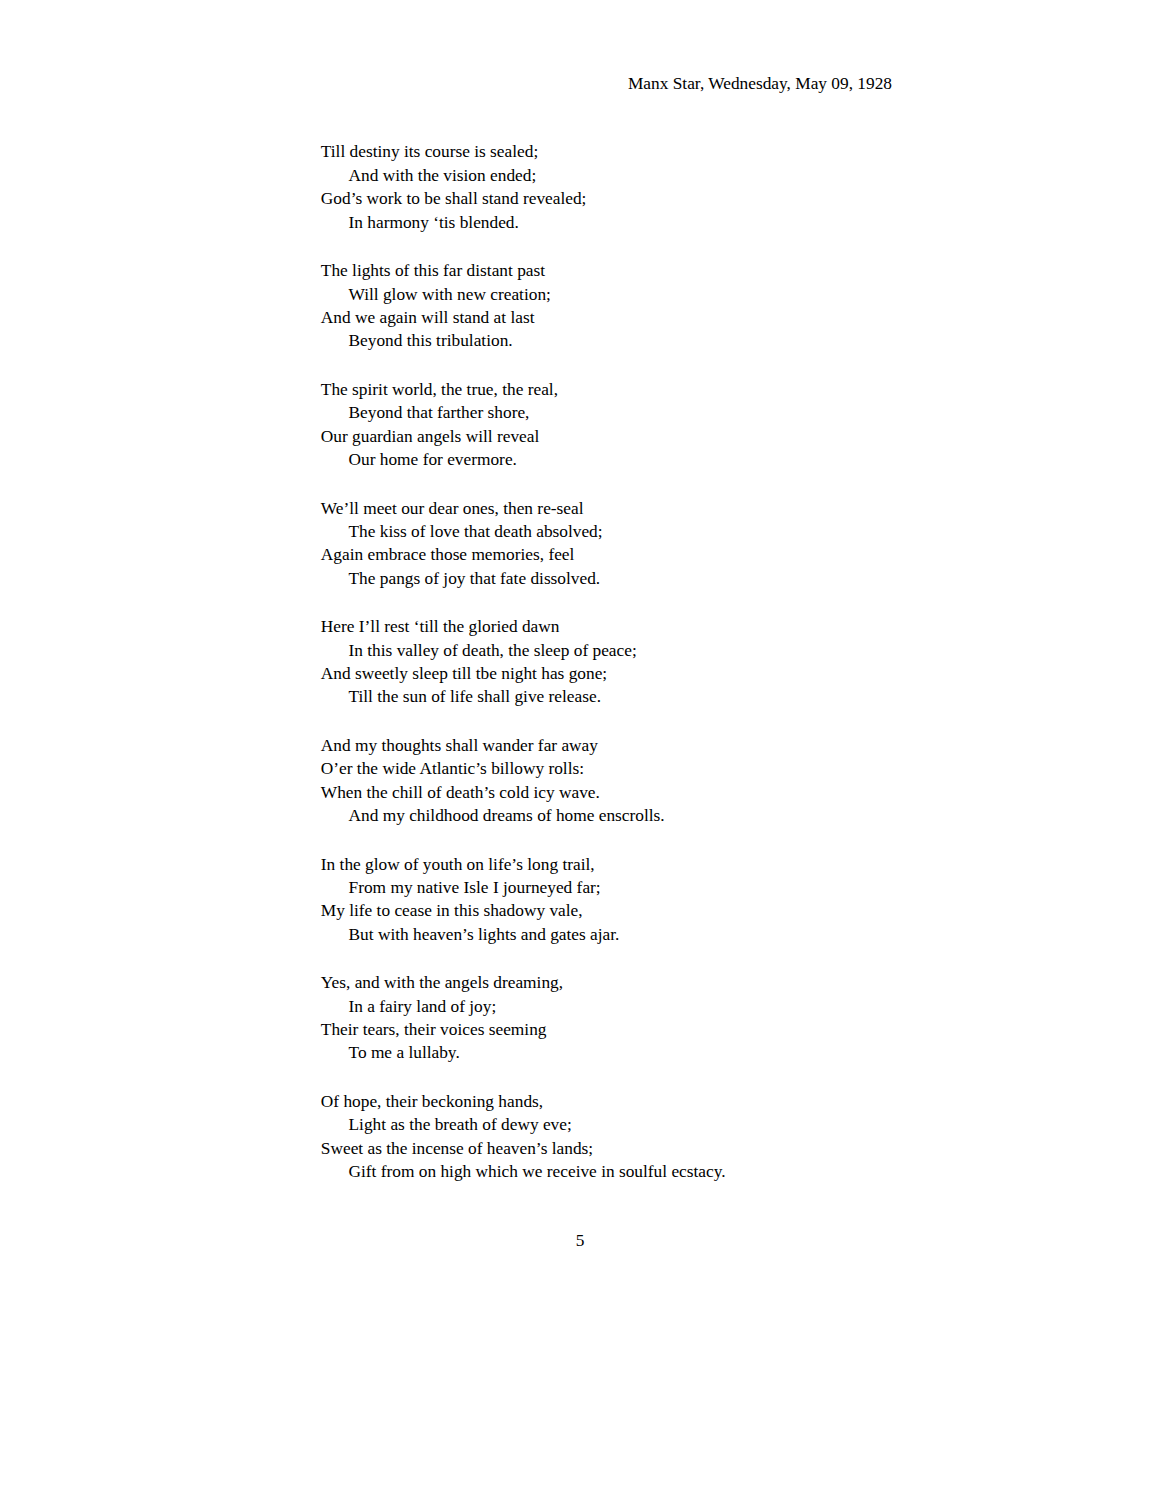Manx Star, Wednesday, May 09, 1928
Till destiny its course is sealed;
And with the vision ended;
God’s work to be shall stand revealed;
In harmony ‘tis blended.
The lights of this far distant past
Will glow with new creation;
And we again will stand at last
Beyond this tribulation.
The spirit world, the true, the real,
Beyond that farther shore,
Our guardian angels will reveal
Our home for evermore.
We’ll meet our dear ones, then re-seal
The kiss of love that death absolved;
Again embrace those memories, feel
The pangs of joy that fate dissolved.
Here I’ll rest ‘till the gloried dawn
In this valley of death, the sleep of peace;
And sweetly sleep till tbe night has gone;
Till the sun of life shall give release.
And my thoughts shall wander far away
O’er the wide Atlantic’s billowy rolls:
When the chill of death’s cold icy wave.
And my childhood dreams of home enscrolls.
In the glow of youth on life’s long trail,
From my native Isle I journeyed far;
My life to cease in this shadowy vale,
But with heaven’s lights and gates ajar.
Yes, and with the angels dreaming,
In a fairy land of joy;
Their tears, their voices seeming
To me a lullaby.
Of hope, their beckoning hands,
Light as the breath of dewy eve;
Sweet as the incense of heaven’s lands;
Gift from on high which we receive in soulful ecstacy.
5